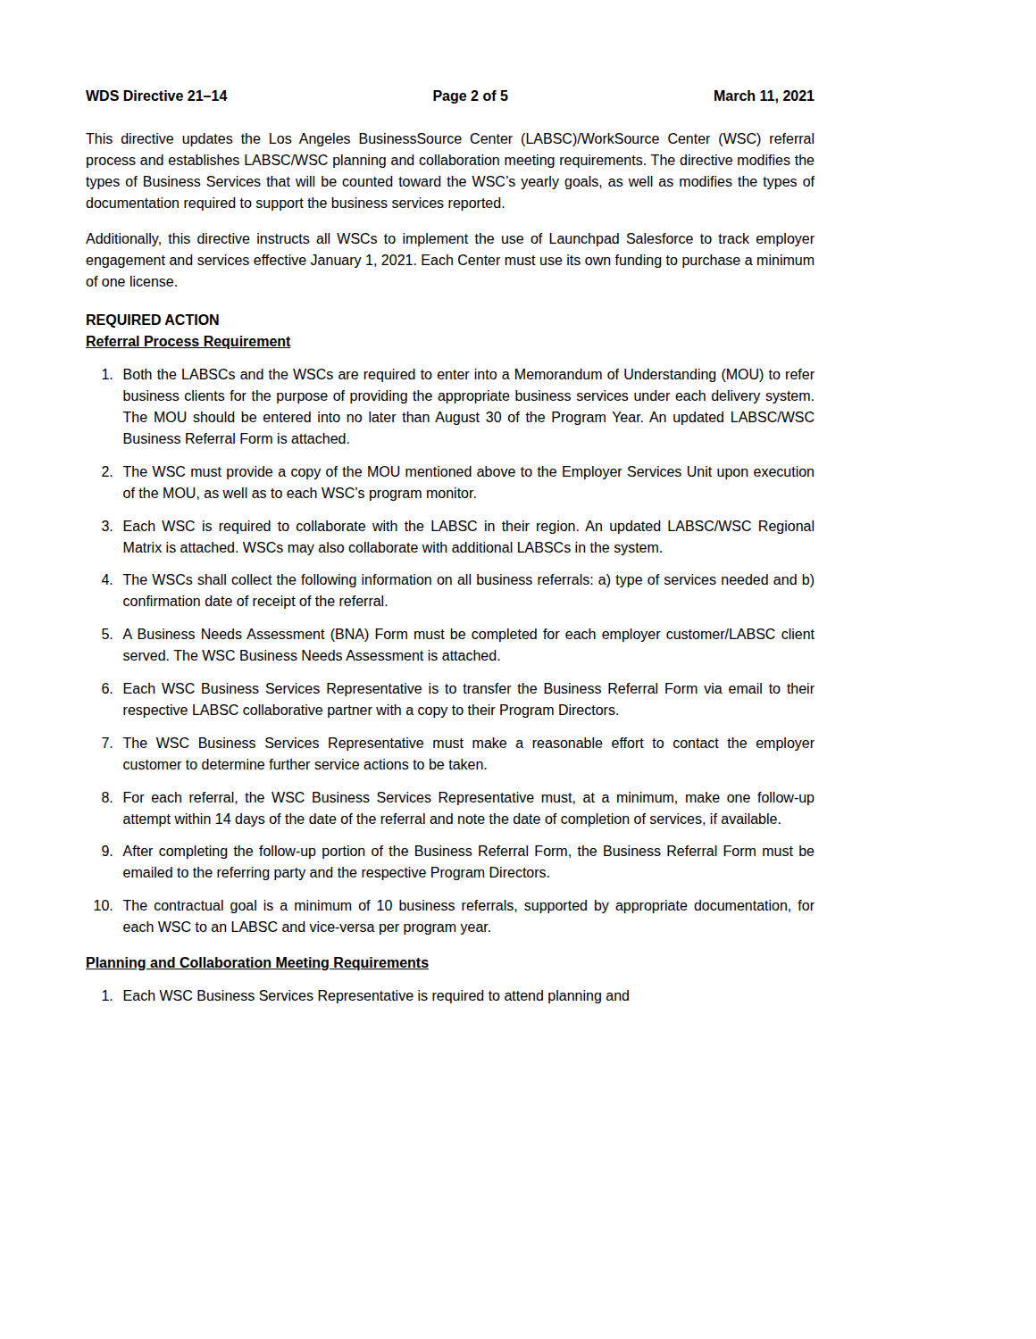WDS Directive 21–14 Page 2 of 5 March 11, 2021
This directive updates the Los Angeles BusinessSource Center (LABSC)/WorkSource Center (WSC) referral process and establishes LABSC/WSC planning and collaboration meeting requirements. The directive modifies the types of Business Services that will be counted toward the WSC’s yearly goals, as well as modifies the types of documentation required to support the business services reported.
Additionally, this directive instructs all WSCs to implement the use of Launchpad Salesforce to track employer engagement and services effective January 1, 2021. Each Center must use its own funding to purchase a minimum of one license.
REQUIRED ACTION
Referral Process Requirement
Both the LABSCs and the WSCs are required to enter into a Memorandum of Understanding (MOU) to refer business clients for the purpose of providing the appropriate business services under each delivery system. The MOU should be entered into no later than August 30 of the Program Year. An updated LABSC/WSC Business Referral Form is attached.
The WSC must provide a copy of the MOU mentioned above to the Employer Services Unit upon execution of the MOU, as well as to each WSC’s program monitor.
Each WSC is required to collaborate with the LABSC in their region. An updated LABSC/WSC Regional Matrix is attached. WSCs may also collaborate with additional LABSCs in the system.
The WSCs shall collect the following information on all business referrals: a) type of services needed and b) confirmation date of receipt of the referral.
A Business Needs Assessment (BNA) Form must be completed for each employer customer/LABSC client served. The WSC Business Needs Assessment is attached.
Each WSC Business Services Representative is to transfer the Business Referral Form via email to their respective LABSC collaborative partner with a copy to their Program Directors.
The WSC Business Services Representative must make a reasonable effort to contact the employer customer to determine further service actions to be taken.
For each referral, the WSC Business Services Representative must, at a minimum, make one follow-up attempt within 14 days of the date of the referral and note the date of completion of services, if available.
After completing the follow-up portion of the Business Referral Form, the Business Referral Form must be emailed to the referring party and the respective Program Directors.
The contractual goal is a minimum of 10 business referrals, supported by appropriate documentation, for each WSC to an LABSC and vice-versa per program year.
Planning and Collaboration Meeting Requirements
Each WSC Business Services Representative is required to attend planning and